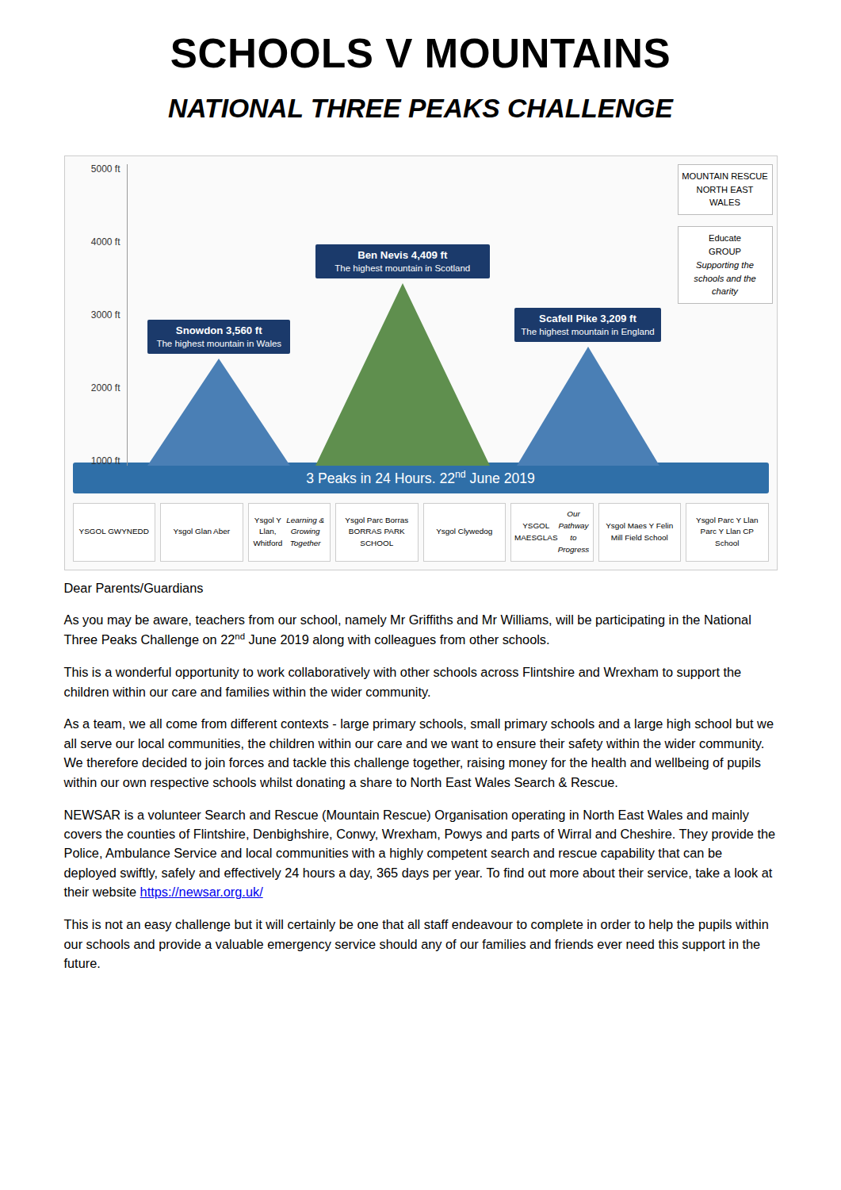SCHOOLS V MOUNTAINS
NATIONAL THREE PEAKS CHALLENGE
5000 ft 4000 ft 3000 ft 2000 ft 1000 ft
Snowdon 3,560 ft The highest mountain in Wales
Ben Nevis 4,409 ft The highest mountain in Scotland
Scafell Pike 3,209 ft The highest mountain in England
MOUNTAIN RESCUE
NORTH EAST WALES
Educate
GROUP
Supporting the schools and the charity
3 Peaks in 24 Hours. 22nd June 2019
YSGOL GWYNEDD
Ysgol Glan Aber
Ysgol Y Llan, Whitford
Learning & Growing Together
Ysgol Parc Borras
BORRAS PARK SCHOOL
Ysgol Clywedog
YSGOL MAESGLAS
Our Pathway to Progress
Ysgol Maes Y Felin
Mill Field School
Ysgol Parc Y Llan
Parc Y Llan CP School
Dear Parents/Guardians
As you may be aware, teachers from our school, namely Mr Griffiths and Mr Williams, will be participating in the National Three Peaks Challenge on 22nd June 2019 along with colleagues from other schools.
This is a wonderful opportunity to work collaboratively with other schools across Flintshire and Wrexham to support the children within our care and families within the wider community.
As a team, we all come from different contexts - large primary schools, small primary schools and a large high school but we all serve our local communities, the children within our care and we want to ensure their safety within the wider community. We therefore decided to join forces and tackle this challenge together, raising money for the health and wellbeing of pupils within our own respective schools whilst donating a share to North East Wales Search & Rescue.
NEWSAR is a volunteer Search and Rescue (Mountain Rescue) Organisation operating in North East Wales and mainly covers the counties of Flintshire, Denbighshire, Conwy, Wrexham, Powys and parts of Wirral and Cheshire. They provide the Police, Ambulance Service and local communities with a highly competent search and rescue capability that can be deployed swiftly, safely and effectively 24 hours a day, 365 days per year. To find out more about their service, take a look at their website https://newsar.org.uk/
This is not an easy challenge but it will certainly be one that all staff endeavour to complete in order to help the pupils within our schools and provide a valuable emergency service should any of our families and friends ever need this support in the future.